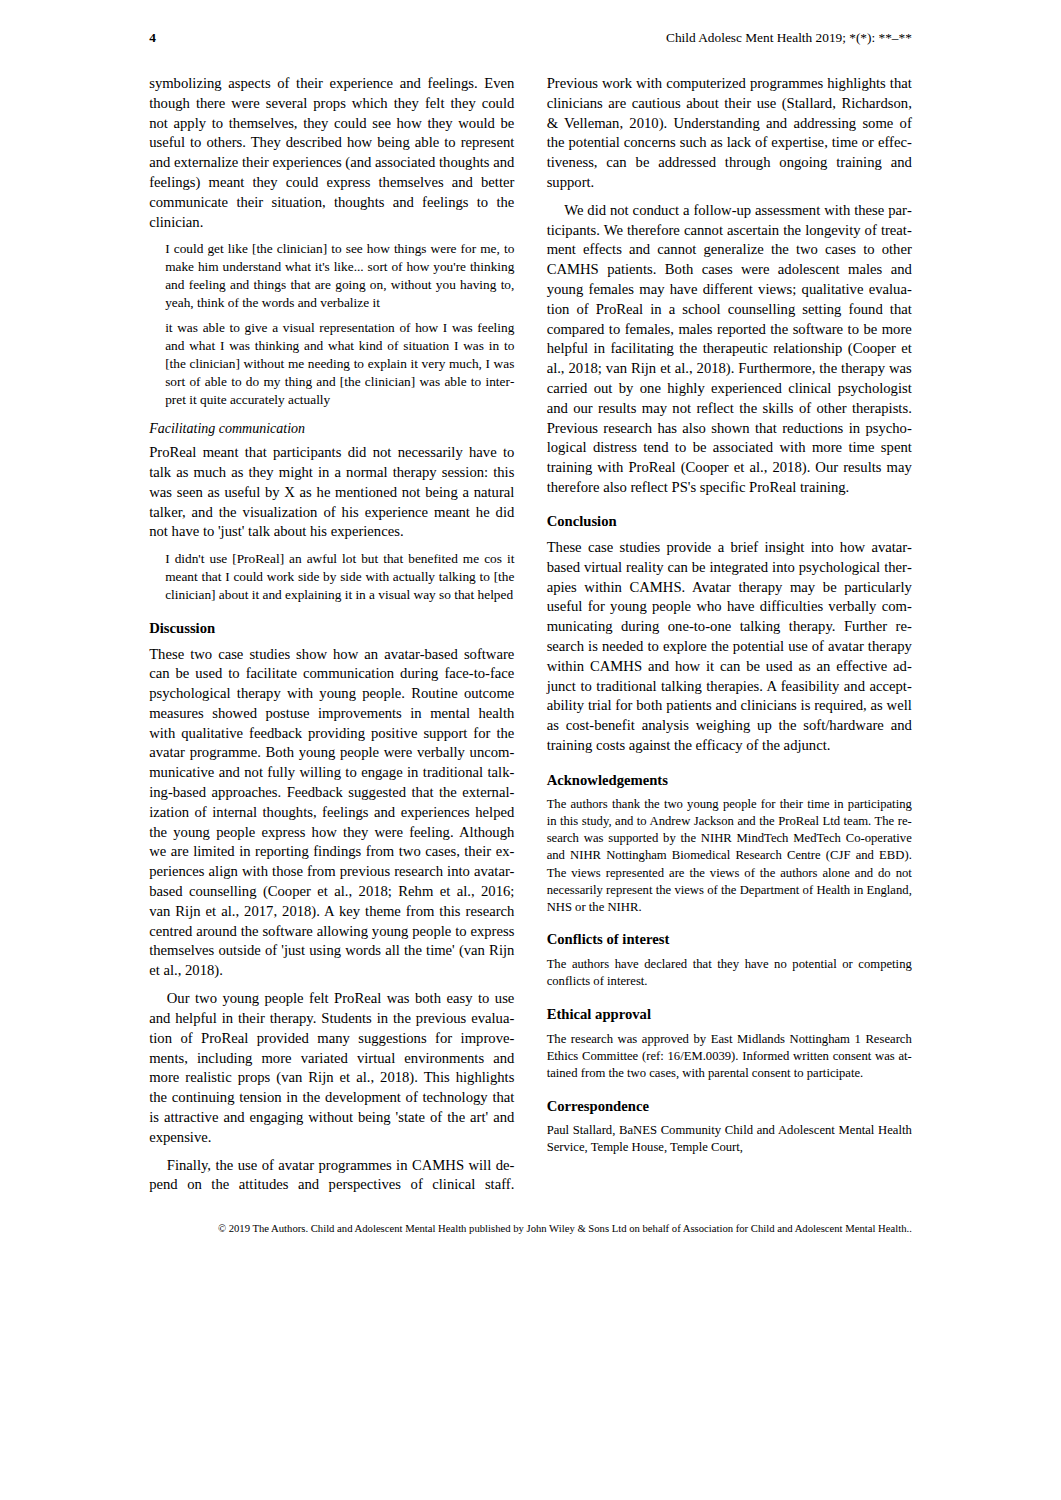4 Child Adolesc Ment Health 2019; *(*): **–**
symbolizing aspects of their experience and feelings. Even though there were several props which they felt they could not apply to themselves, they could see how they would be useful to others. They described how being able to represent and externalize their experiences (and associated thoughts and feelings) meant they could express themselves and better communicate their situation, thoughts and feelings to the clinician.
I could get like [the clinician] to see how things were for me, to make him understand what it's like... sort of how you're thinking and feeling and things that are going on, without you having to, yeah, think of the words and verbalize it
it was able to give a visual representation of how I was feeling and what I was thinking and what kind of situation I was in to [the clinician] without me needing to explain it very much, I was sort of able to do my thing and [the clinician] was able to interpret it quite accurately actually
Facilitating communication
ProReal meant that participants did not necessarily have to talk as much as they might in a normal therapy session: this was seen as useful by X as he mentioned not being a natural talker, and the visualization of his experience meant he did not have to 'just' talk about his experiences.
I didn't use [ProReal] an awful lot but that benefited me cos it meant that I could work side by side with actually talking to [the clinician] about it and explaining it in a visual way so that helped
Discussion
These two case studies show how an avatar-based software can be used to facilitate communication during face-to-face psychological therapy with young people. Routine outcome measures showed postuse improvements in mental health with qualitative feedback providing positive support for the avatar programme. Both young people were verbally uncommunicative and not fully willing to engage in traditional talking-based approaches. Feedback suggested that the externalization of internal thoughts, feelings and experiences helped the young people express how they were feeling. Although we are limited in reporting findings from two cases, their experiences align with those from previous research into avatar-based counselling (Cooper et al., 2018; Rehm et al., 2016; van Rijn et al., 2017, 2018). A key theme from this research centred around the software allowing young people to express themselves outside of 'just using words all the time' (van Rijn et al., 2018).
Our two young people felt ProReal was both easy to use and helpful in their therapy. Students in the previous evaluation of ProReal provided many suggestions for improvements, including more variated virtual environments and more realistic props (van Rijn et al., 2018). This highlights the continuing tension in the development of technology that is attractive and engaging without being 'state of the art' and expensive.
Finally, the use of avatar programmes in CAMHS will depend on the attitudes and perspectives of clinical staff. Previous work with computerized programmes highlights that clinicians are cautious about their use (Stallard, Richardson, & Velleman, 2010). Understanding and addressing some of the potential concerns such as lack of expertise, time or effectiveness, can be addressed through ongoing training and support.
We did not conduct a follow-up assessment with these participants. We therefore cannot ascertain the longevity of treatment effects and cannot generalize the two cases to other CAMHS patients. Both cases were adolescent males and young females may have different views; qualitative evaluation of ProReal in a school counselling setting found that compared to females, males reported the software to be more helpful in facilitating the therapeutic relationship (Cooper et al., 2018; van Rijn et al., 2018). Furthermore, the therapy was carried out by one highly experienced clinical psychologist and our results may not reflect the skills of other therapists. Previous research has also shown that reductions in psychological distress tend to be associated with more time spent training with ProReal (Cooper et al., 2018). Our results may therefore also reflect PS's specific ProReal training.
Conclusion
These case studies provide a brief insight into how avatar-based virtual reality can be integrated into psychological therapies within CAMHS. Avatar therapy may be particularly useful for young people who have difficulties verbally communicating during one-to-one talking therapy. Further research is needed to explore the potential use of avatar therapy within CAMHS and how it can be used as an effective adjunct to traditional talking therapies. A feasibility and acceptability trial for both patients and clinicians is required, as well as cost-benefit analysis weighing up the soft/hardware and training costs against the efficacy of the adjunct.
Acknowledgements
The authors thank the two young people for their time in participating in this study, and to Andrew Jackson and the ProReal Ltd team. The research was supported by the NIHR MindTech MedTech Co-operative and NIHR Nottingham Biomedical Research Centre (CJF and EBD). The views represented are the views of the authors alone and do not necessarily represent the views of the Department of Health in England, NHS or the NIHR.
Conflicts of interest
The authors have declared that they have no potential or competing conflicts of interest.
Ethical approval
The research was approved by East Midlands Nottingham 1 Research Ethics Committee (ref: 16/EM.0039). Informed written consent was attained from the two cases, with parental consent to participate.
Correspondence
Paul Stallard, BaNES Community Child and Adolescent Mental Health Service, Temple House, Temple Court,
© 2019 The Authors. Child and Adolescent Mental Health published by John Wiley & Sons Ltd on behalf of Association for Child and Adolescent Mental Health..